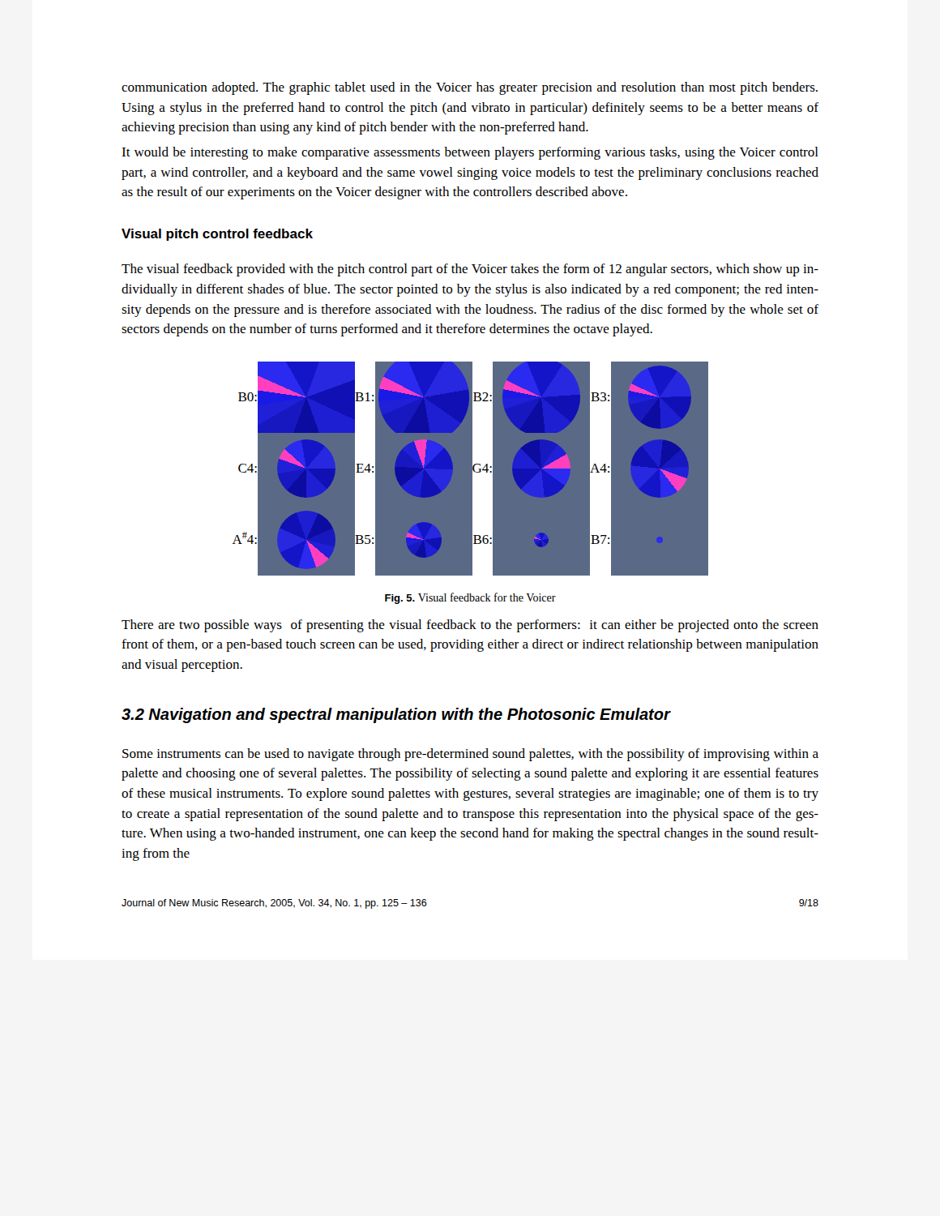communication adopted. The graphic tablet used in the Voicer has greater precision and resolution than most pitch benders. Using a stylus in the preferred hand to control the pitch (and vibrato in particular) definitely seems to be a better means of achieving precision than using any kind of pitch bender with the non-preferred hand.
It would be interesting to make comparative assessments between players performing various tasks, using the Voicer control part, a wind controller, and a keyboard and the same vowel singing voice models to test the preliminary conclusions reached as the result of our experiments on the Voicer designer with the controllers described above.
Visual pitch control feedback
The visual feedback provided with the pitch control part of the Voicer takes the form of 12 angular sectors, which show up individually in different shades of blue. The sector pointed to by the stylus is also indicated by a red component; the red intensity depends on the pressure and is therefore associated with the loudness. The radius of the disc formed by the whole set of sectors depends on the number of turns performed and it therefore determines the octave played.
| B0: | | B1: | | B2: | | B3: | |
| C4: | | E4: | | G4: | | A4: | |
| A # 4: | | B5: | | B6: | | B7: | |
Fig. 5. Visual feedback for the Voicer
There are two possible ways of presenting the visual feedback to the performers: it can either be projected onto the screen front of them, or a pen-based touch screen can be used, providing either a direct or indirect relationship between manipulation and visual perception.
3.2 Navigation and spectral manipulation with the Photosonic Emulator
Some instruments can be used to navigate through pre-determined sound palettes, with the possibility of improvising within a palette and choosing one of several palettes. The possibility of selecting a sound palette and exploring it are essential features of these musical instruments. To explore sound palettes with gestures, several strategies are imaginable; one of them is to try to create a spatial representation of the sound palette and to transpose this representation into the physical space of the gesture. When using a two-handed instrument, one can keep the second hand for making the spectral changes in the sound resulting from the
Journal of New Music Research, 2005, Vol. 34, No. 1, pp. 125 – 136 9/18